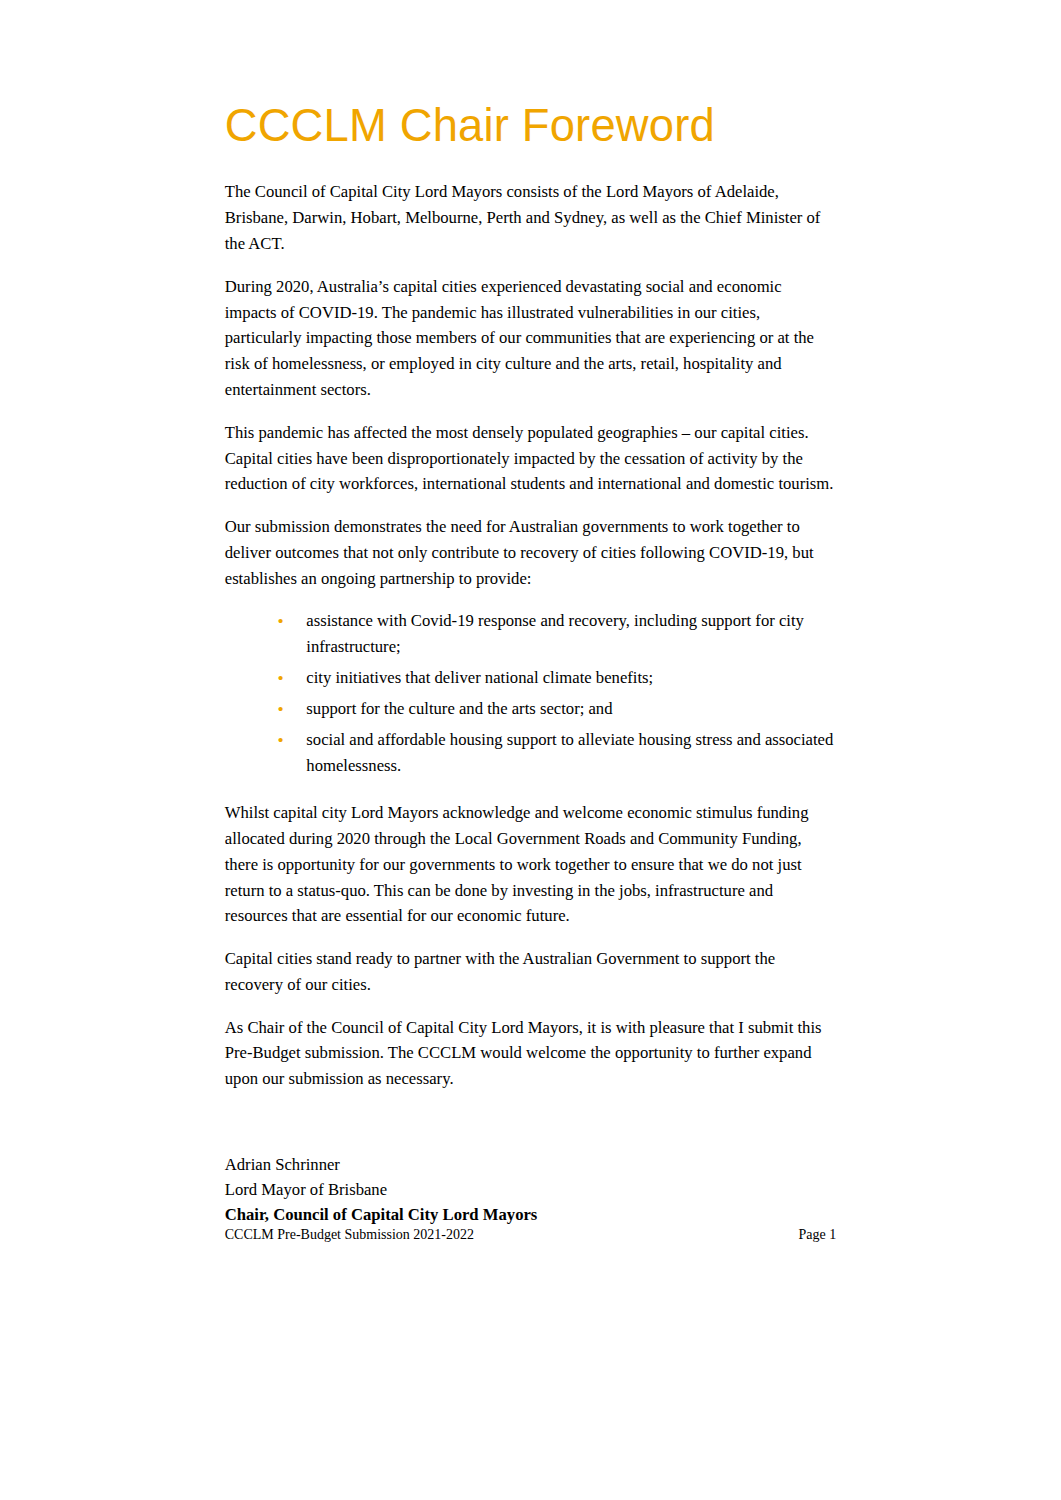CCCLM Chair Foreword
The Council of Capital City Lord Mayors consists of the Lord Mayors of Adelaide, Brisbane, Darwin, Hobart, Melbourne, Perth and Sydney, as well as the Chief Minister of the ACT.
During 2020, Australia’s capital cities experienced devastating social and economic impacts of COVID-19. The pandemic has illustrated vulnerabilities in our cities, particularly impacting those members of our communities that are experiencing or at the risk of homelessness, or employed in city culture and the arts, retail, hospitality and entertainment sectors.
This pandemic has affected the most densely populated geographies – our capital cities. Capital cities have been disproportionately impacted by the cessation of activity by the reduction of city workforces, international students and international and domestic tourism.
Our submission demonstrates the need for Australian governments to work together to deliver outcomes that not only contribute to recovery of cities following COVID-19, but establishes an ongoing partnership to provide:
assistance with Covid-19 response and recovery, including support for city infrastructure;
city initiatives that deliver national climate benefits;
support for the culture and the arts sector; and
social and affordable housing support to alleviate housing stress and associated homelessness.
Whilst capital city Lord Mayors acknowledge and welcome economic stimulus funding allocated during 2020 through the Local Government Roads and Community Funding, there is opportunity for our governments to work together to ensure that we do not just return to a status-quo. This can be done by investing in the jobs, infrastructure and resources that are essential for our economic future.
Capital cities stand ready to partner with the Australian Government to support the recovery of our cities.
As Chair of the Council of Capital City Lord Mayors, it is with pleasure that I submit this Pre-Budget submission. The CCCLM would welcome the opportunity to further expand upon our submission as necessary.
Adrian Schrinner
Lord Mayor of Brisbane
Chair, Council of Capital City Lord Mayors
CCCLM Pre-Budget Submission 2021-2022 Page 1